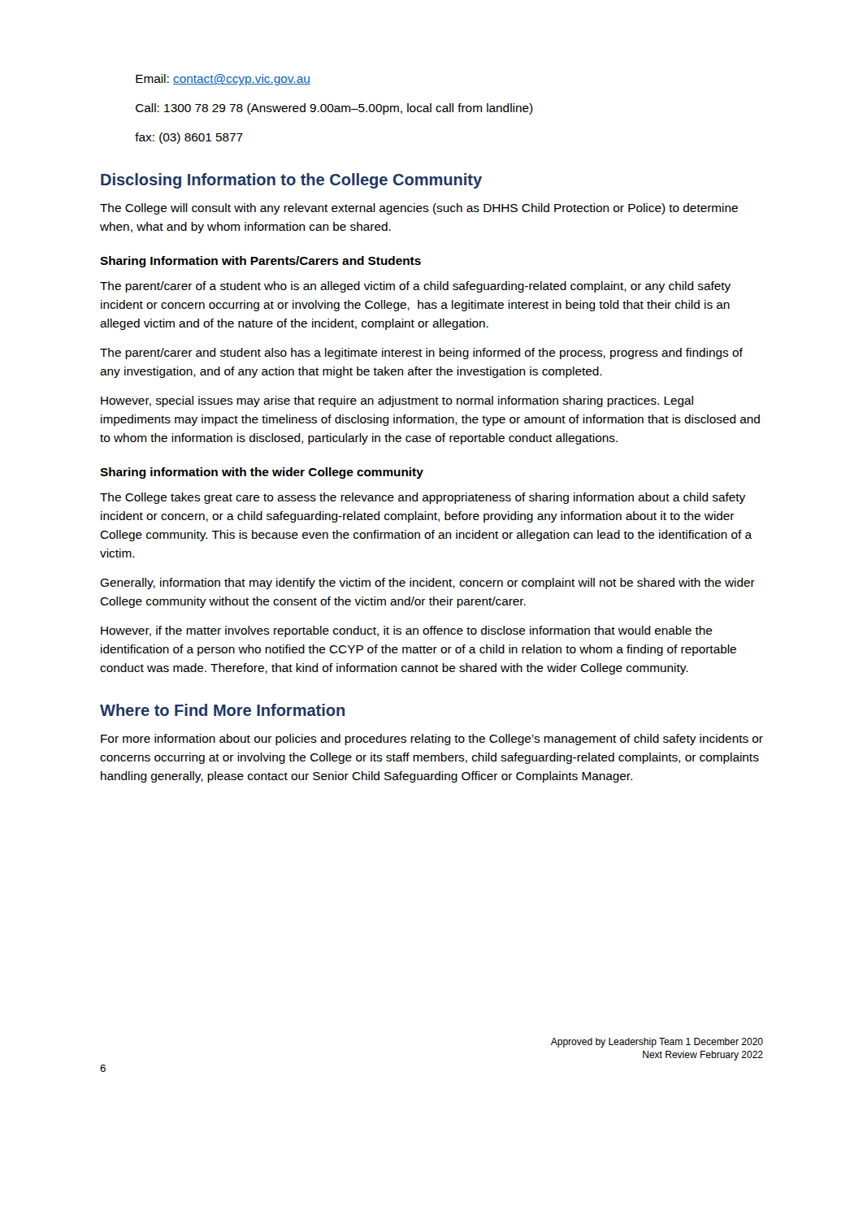Email: contact@ccyp.vic.gov.au
Call: 1300 78 29 78 (Answered 9.00am–5.00pm, local call from landline)
fax: (03) 8601 5877
Disclosing Information to the College Community
The College will consult with any relevant external agencies (such as DHHS Child Protection or Police) to determine when, what and by whom information can be shared.
Sharing Information with Parents/Carers and Students
The parent/carer of a student who is an alleged victim of a child safeguarding-related complaint, or any child safety incident or concern occurring at or involving the College, has a legitimate interest in being told that their child is an alleged victim and of the nature of the incident, complaint or allegation.
The parent/carer and student also has a legitimate interest in being informed of the process, progress and findings of any investigation, and of any action that might be taken after the investigation is completed.
However, special issues may arise that require an adjustment to normal information sharing practices. Legal impediments may impact the timeliness of disclosing information, the type or amount of information that is disclosed and to whom the information is disclosed, particularly in the case of reportable conduct allegations.
Sharing information with the wider College community
The College takes great care to assess the relevance and appropriateness of sharing information about a child safety incident or concern, or a child safeguarding-related complaint, before providing any information about it to the wider College community. This is because even the confirmation of an incident or allegation can lead to the identification of a victim.
Generally, information that may identify the victim of the incident, concern or complaint will not be shared with the wider College community without the consent of the victim and/or their parent/carer.
However, if the matter involves reportable conduct, it is an offence to disclose information that would enable the identification of a person who notified the CCYP of the matter or of a child in relation to whom a finding of reportable conduct was made. Therefore, that kind of information cannot be shared with the wider College community.
Where to Find More Information
For more information about our policies and procedures relating to the College’s management of child safety incidents or concerns occurring at or involving the College or its staff members, child safeguarding-related complaints, or complaints handling generally, please contact our Senior Child Safeguarding Officer or Complaints Manager.
Approved by Leadership Team 1 December 2020
Next Review February 2022
6